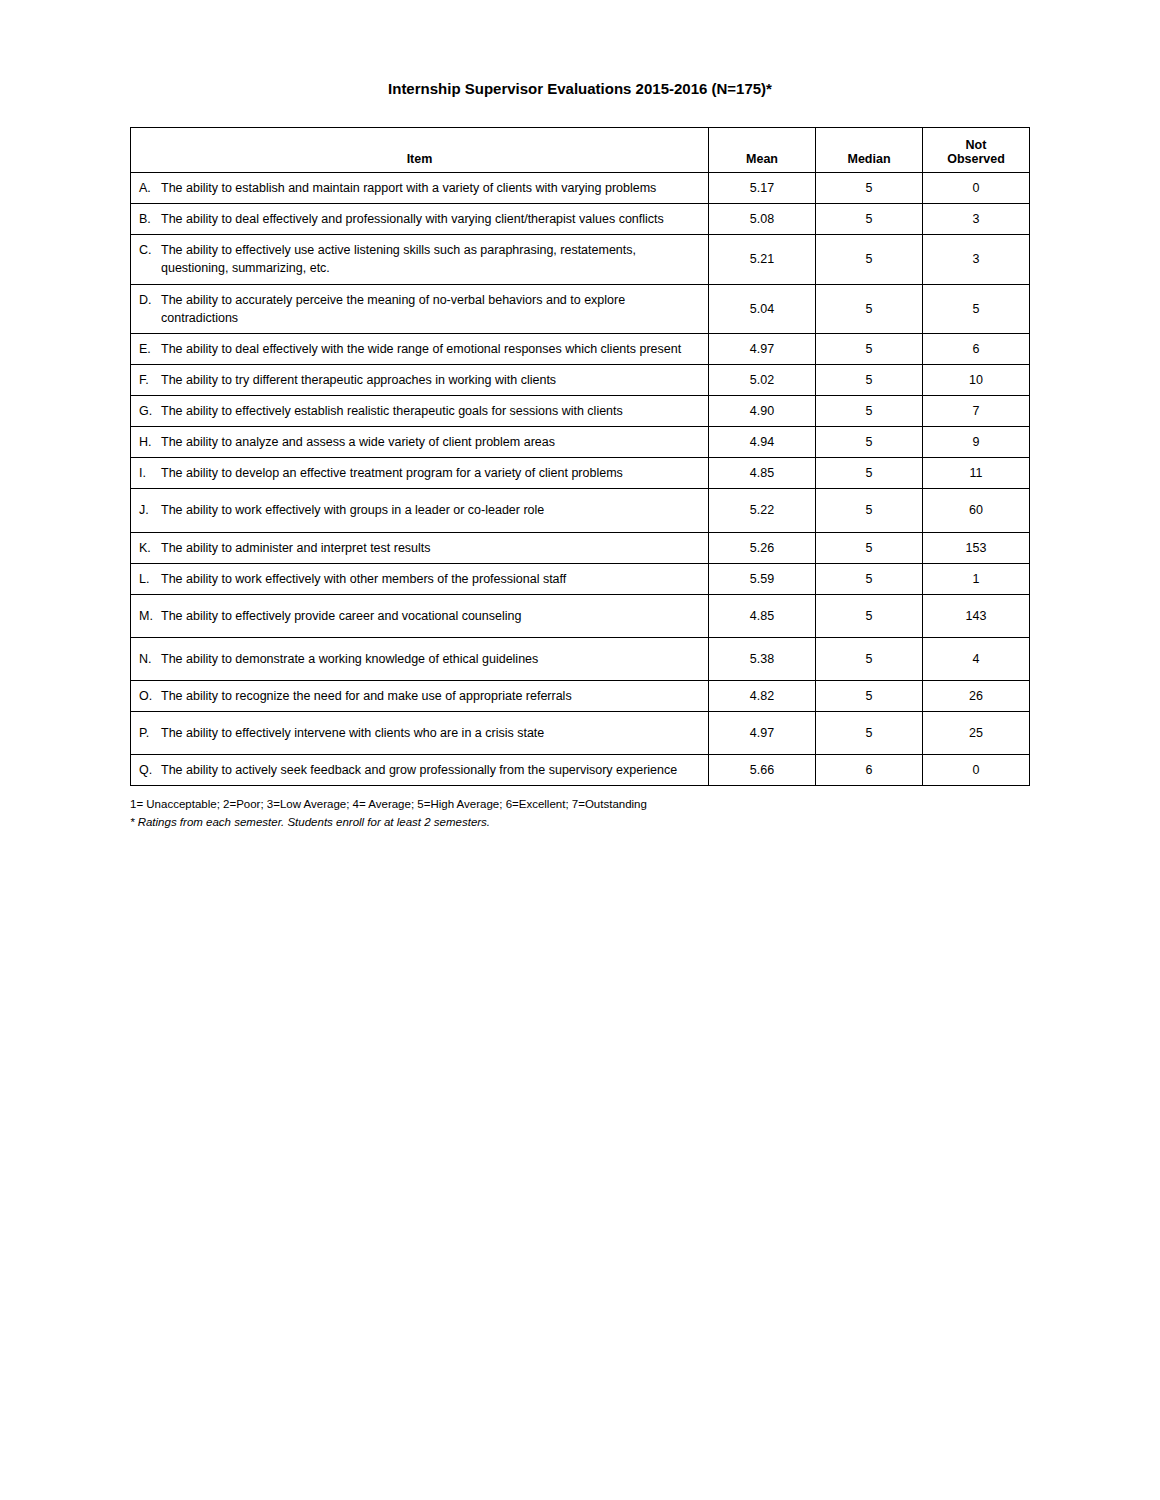Internship Supervisor Evaluations 2015-2016 (N=175)*
| Item | Mean | Median | Not Observed |
| --- | --- | --- | --- |
| A. The ability to establish and maintain rapport with a variety of clients with varying problems | 5.17 | 5 | 0 |
| B. The ability to deal effectively and professionally with varying client/therapist values conflicts | 5.08 | 5 | 3 |
| C. The ability to effectively use active listening skills such as paraphrasing, restatements, questioning, summarizing, etc. | 5.21 | 5 | 3 |
| D. The ability to accurately perceive the meaning of no-verbal behaviors and to explore contradictions | 5.04 | 5 | 5 |
| E. The ability to deal effectively with the wide range of emotional responses which clients present | 4.97 | 5 | 6 |
| F. The ability to try different therapeutic approaches in working with clients | 5.02 | 5 | 10 |
| G. The ability to effectively establish realistic therapeutic goals for sessions with clients | 4.90 | 5 | 7 |
| H. The ability to analyze and assess a wide variety of client problem areas | 4.94 | 5 | 9 |
| I. The ability to develop an effective treatment program for a variety of client problems | 4.85 | 5 | 11 |
| J. The ability to work effectively with groups in a leader or co-leader role | 5.22 | 5 | 60 |
| K. The ability to administer and interpret test results | 5.26 | 5 | 153 |
| L. The ability to work effectively with other members of the professional staff | 5.59 | 5 | 1 |
| M. The ability to effectively provide career and vocational counseling | 4.85 | 5 | 143 |
| N. The ability to demonstrate a working knowledge of ethical guidelines | 5.38 | 5 | 4 |
| O. The ability to recognize the need for and make use of appropriate referrals | 4.82 | 5 | 26 |
| P. The ability to effectively intervene with clients who are in a crisis state | 4.97 | 5 | 25 |
| Q. The ability to actively seek feedback and grow professionally from the supervisory experience | 5.66 | 6 | 0 |
1= Unacceptable; 2=Poor; 3=Low Average; 4= Average; 5=High Average; 6=Excellent; 7=Outstanding
* Ratings from each semester. Students enroll for at least 2 semesters.